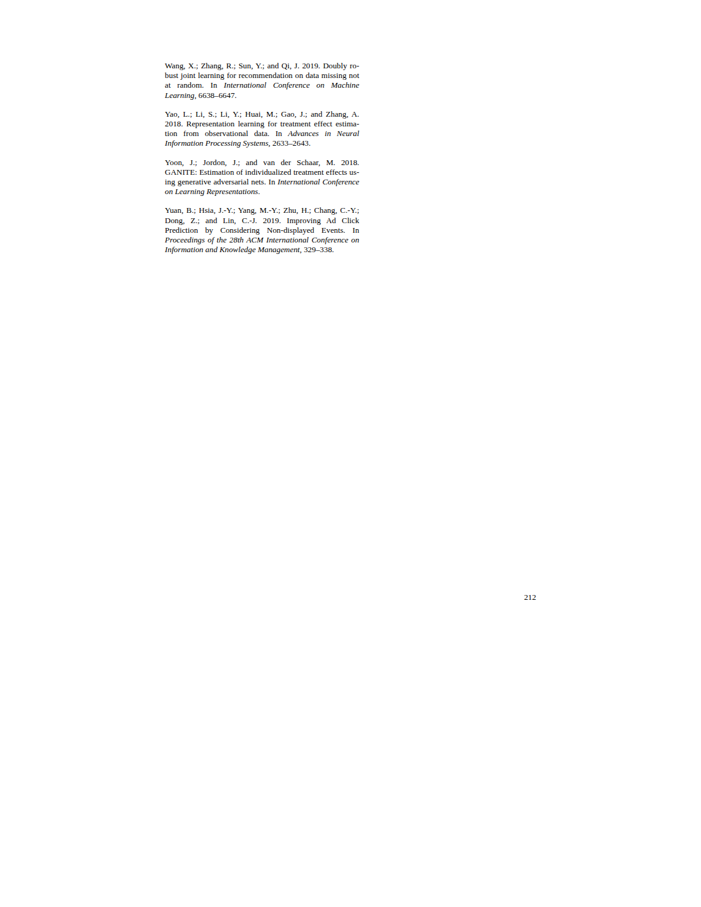Wang, X.; Zhang, R.; Sun, Y.; and Qi, J. 2019. Doubly robust joint learning for recommendation on data missing not at random. In International Conference on Machine Learning, 6638–6647.
Yao, L.; Li, S.; Li, Y.; Huai, M.; Gao, J.; and Zhang, A. 2018. Representation learning for treatment effect estimation from observational data. In Advances in Neural Information Processing Systems, 2633–2643.
Yoon, J.; Jordon, J.; and van der Schaar, M. 2018. GANITE: Estimation of individualized treatment effects using generative adversarial nets. In International Conference on Learning Representations.
Yuan, B.; Hsia, J.-Y.; Yang, M.-Y.; Zhu, H.; Chang, C.-Y.; Dong, Z.; and Lin, C.-J. 2019. Improving Ad Click Prediction by Considering Non-displayed Events. In Proceedings of the 28th ACM International Conference on Information and Knowledge Management, 329–338.
212